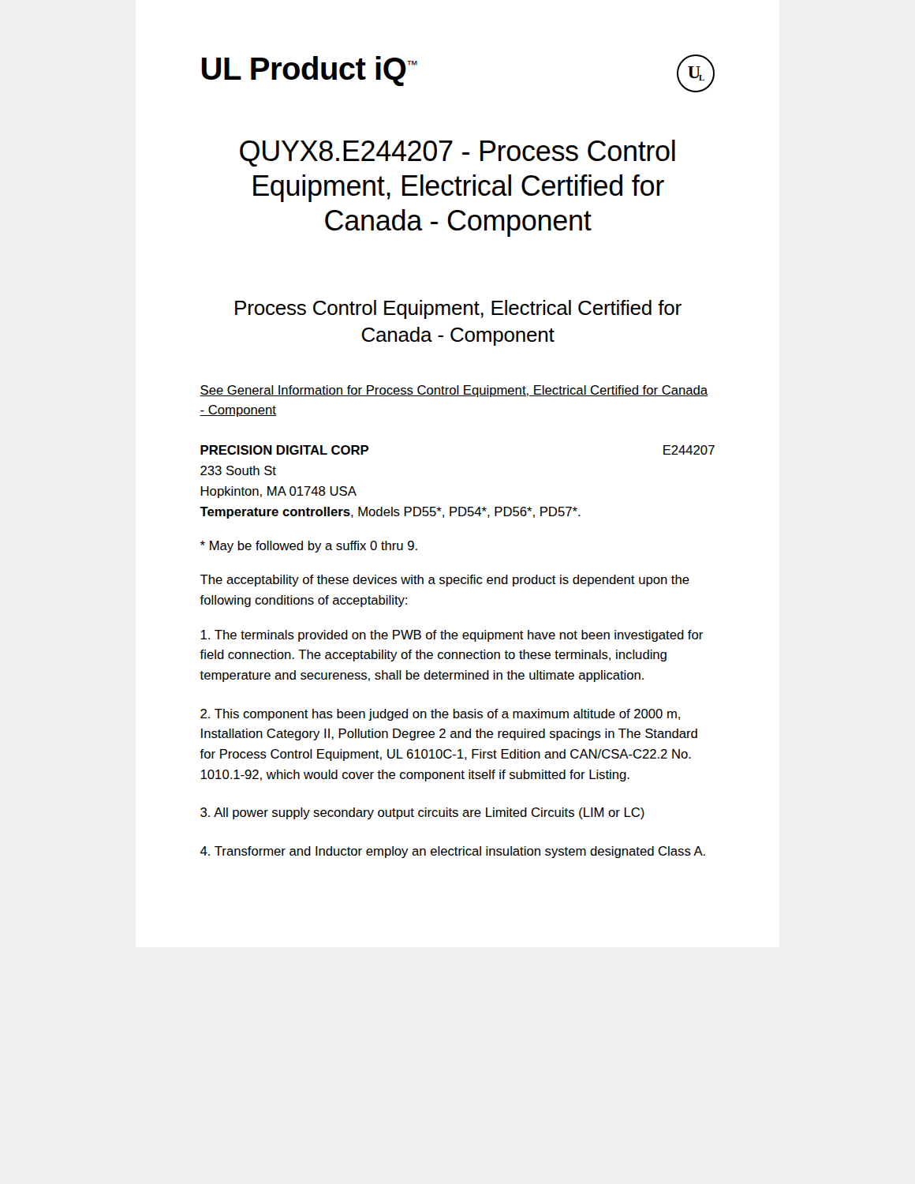UL Product iQ™
UL
QUYX8.E244207 - Process Control Equipment, Electrical Certified for Canada - Component
Process Control Equipment, Electrical Certified for Canada - Component
See General Information for Process Control Equipment, Electrical Certified for Canada - Component
PRECISION DIGITAL CORP E244207
233 South St
Hopkinton, MA 01748 USA
Temperature controllers, Models PD55*, PD54*, PD56*, PD57*.
* May be followed by a suffix 0 thru 9.
The acceptability of these devices with a specific end product is dependent upon the following conditions of acceptability:
1. The terminals provided on the PWB of the equipment have not been investigated for field connection. The acceptability of the connection to these terminals, including temperature and secureness, shall be determined in the ultimate application.
2. This component has been judged on the basis of a maximum altitude of 2000 m, Installation Category II, Pollution Degree 2 and the required spacings in The Standard for Process Control Equipment, UL 61010C-1, First Edition and CAN/CSA-C22.2 No. 1010.1-92, which would cover the component itself if submitted for Listing.
3. All power supply secondary output circuits are Limited Circuits (LIM or LC)
4. Transformer and Inductor employ an electrical insulation system designated Class A.